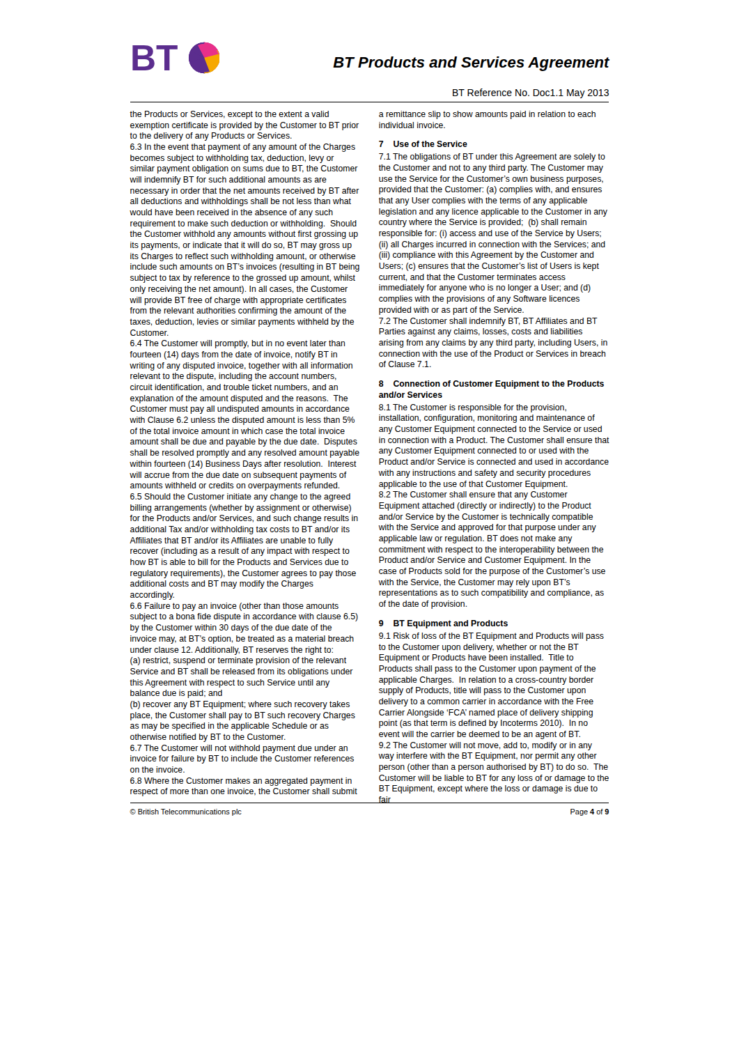BT
BT Products and Services Agreement
BT Reference No. Doc1.1 May 2013
the Products or Services, except to the extent a valid exemption certificate is provided by the Customer to BT prior to the delivery of any Products or Services.
6.3 In the event that payment of any amount of the Charges becomes subject to withholding tax, deduction, levy or similar payment obligation on sums due to BT, the Customer will indemnify BT for such additional amounts as are necessary in order that the net amounts received by BT after all deductions and withholdings shall be not less than what would have been received in the absence of any such requirement to make such deduction or withholding. Should the Customer withhold any amounts without first grossing up its payments, or indicate that it will do so, BT may gross up its Charges to reflect such withholding amount, or otherwise include such amounts on BT’s invoices (resulting in BT being subject to tax by reference to the grossed up amount, whilst only receiving the net amount). In all cases, the Customer will provide BT free of charge with appropriate certificates from the relevant authorities confirming the amount of the taxes, deduction, levies or similar payments withheld by the Customer.
6.4 The Customer will promptly, but in no event later than fourteen (14) days from the date of invoice, notify BT in writing of any disputed invoice, together with all information relevant to the dispute, including the account numbers, circuit identification, and trouble ticket numbers, and an explanation of the amount disputed and the reasons. The Customer must pay all undisputed amounts in accordance with Clause 6.2 unless the disputed amount is less than 5% of the total invoice amount in which case the total invoice amount shall be due and payable by the due date. Disputes shall be resolved promptly and any resolved amount payable within fourteen (14) Business Days after resolution. Interest will accrue from the due date on subsequent payments of amounts withheld or credits on overpayments refunded.
6.5 Should the Customer initiate any change to the agreed billing arrangements (whether by assignment or otherwise) for the Products and/or Services, and such change results in additional Tax and/or withholding tax costs to BT and/or its Affiliates that BT and/or its Affiliates are unable to fully recover (including as a result of any impact with respect to how BT is able to bill for the Products and Services due to regulatory requirements), the Customer agrees to pay those additional costs and BT may modify the Charges accordingly.
6.6 Failure to pay an invoice (other than those amounts subject to a bona fide dispute in accordance with clause 6.5) by the Customer within 30 days of the due date of the invoice may, at BT’s option, be treated as a material breach under clause 12. Additionally, BT reserves the right to:
(a) restrict, suspend or terminate provision of the relevant Service and BT shall be released from its obligations under this Agreement with respect to such Service until any balance due is paid; and
(b) recover any BT Equipment; where such recovery takes place, the Customer shall pay to BT such recovery Charges as may be specified in the applicable Schedule or as otherwise notified by BT to the Customer.
6.7 The Customer will not withhold payment due under an invoice for failure by BT to include the Customer references on the invoice.
6.8 Where the Customer makes an aggregated payment in respect of more than one invoice, the Customer shall submit a remittance slip to show amounts paid in relation to each individual invoice.
7 Use of the Service
7.1 The obligations of BT under this Agreement are solely to the Customer and not to any third party. The Customer may use the Service for the Customer’s own business purposes, provided that the Customer: (a) complies with, and ensures that any User complies with the terms of any applicable legislation and any licence applicable to the Customer in any country where the Service is provided; (b) shall remain responsible for: (i) access and use of the Service by Users; (ii) all Charges incurred in connection with the Services; and (iii) compliance with this Agreement by the Customer and Users; (c) ensures that the Customer’s list of Users is kept current, and that the Customer terminates access immediately for anyone who is no longer a User; and (d) complies with the provisions of any Software licences provided with or as part of the Service.
7.2 The Customer shall indemnify BT, BT Affiliates and BT Parties against any claims, losses, costs and liabilities arising from any claims by any third party, including Users, in connection with the use of the Product or Services in breach of Clause 7.1.
8 Connection of Customer Equipment to the Products and/or Services
8.1 The Customer is responsible for the provision, installation, configuration, monitoring and maintenance of any Customer Equipment connected to the Service or used in connection with a Product. The Customer shall ensure that any Customer Equipment connected to or used with the Product and/or Service is connected and used in accordance with any instructions and safety and security procedures applicable to the use of that Customer Equipment.
8.2 The Customer shall ensure that any Customer Equipment attached (directly or indirectly) to the Product and/or Service by the Customer is technically compatible with the Service and approved for that purpose under any applicable law or regulation. BT does not make any commitment with respect to the interoperability between the Product and/or Service and Customer Equipment. In the case of Products sold for the purpose of the Customer’s use with the Service, the Customer may rely upon BT’s representations as to such compatibility and compliance, as of the date of provision.
9 BT Equipment and Products
9.1 Risk of loss of the BT Equipment and Products will pass to the Customer upon delivery, whether or not the BT Equipment or Products have been installed. Title to Products shall pass to the Customer upon payment of the applicable Charges. In relation to a cross-country border supply of Products, title will pass to the Customer upon delivery to a common carrier in accordance with the Free Carrier Alongside ‘FCA’ named place of delivery shipping point (as that term is defined by Incoterms 2010). In no event will the carrier be deemed to be an agent of BT.
9.2 The Customer will not move, add to, modify or in any way interfere with the BT Equipment, nor permit any other person (other than a person authorised by BT) to do so. The Customer will be liable to BT for any loss of or damage to the BT Equipment, except where the loss or damage is due to fair
© British Telecommunications plc
Page 4 of 9